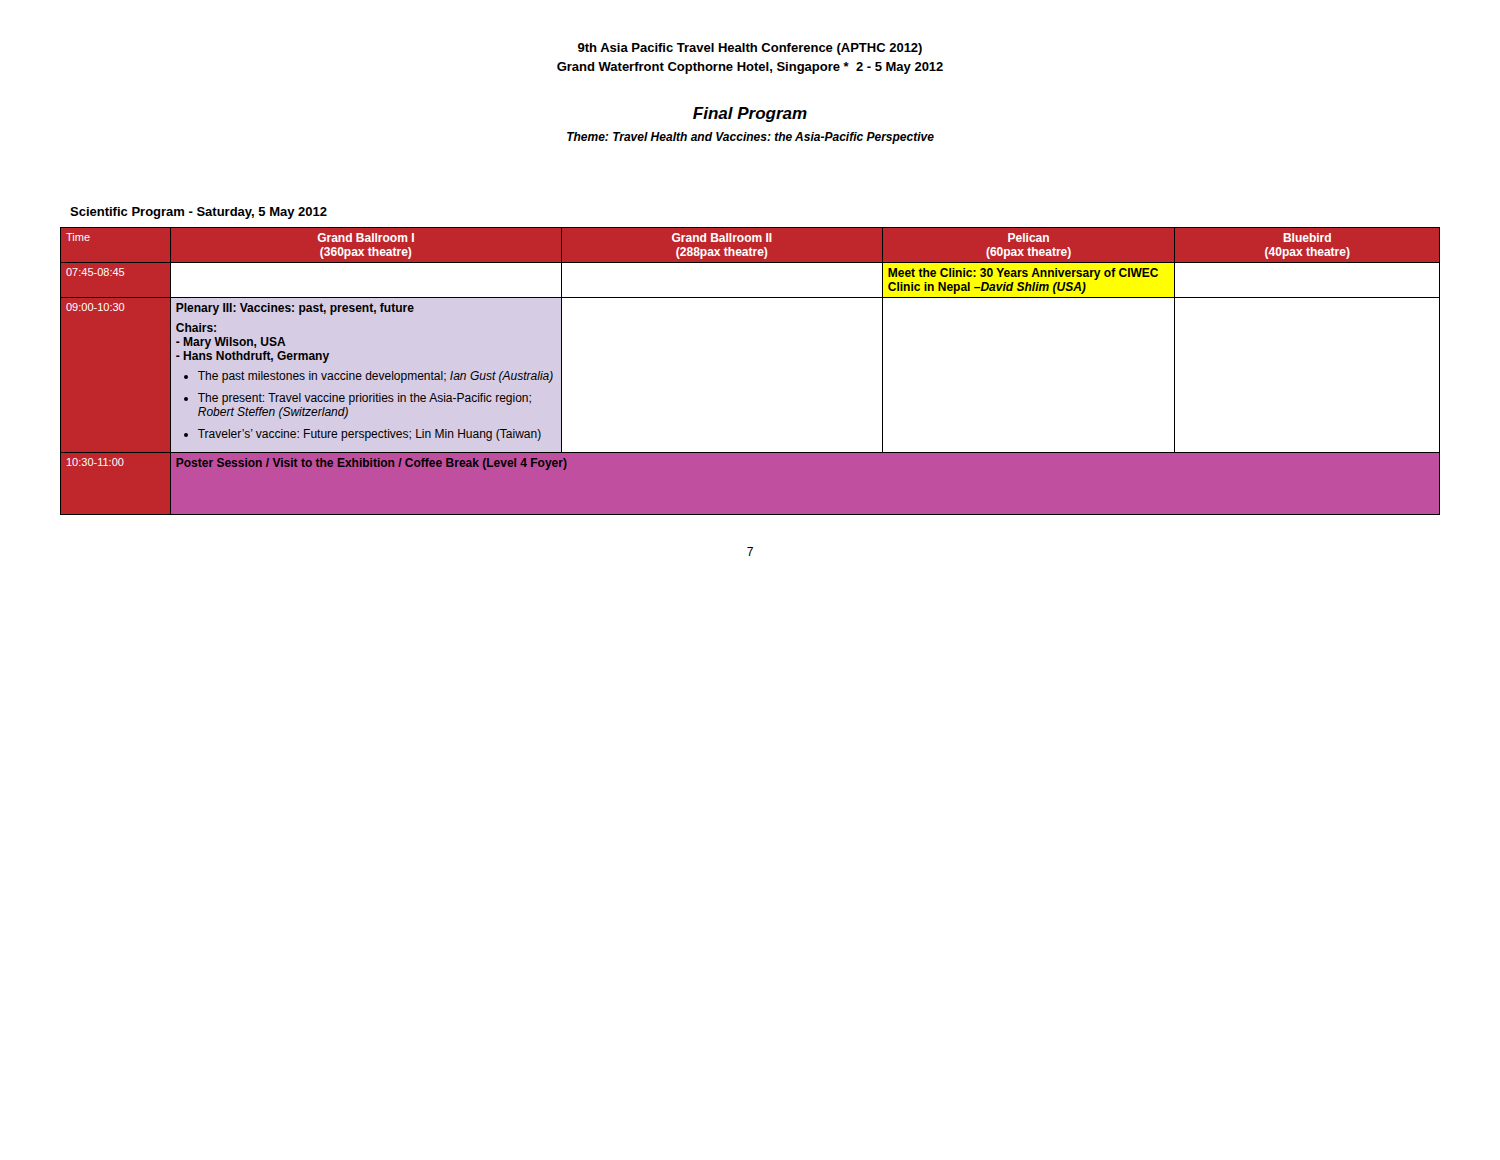9th Asia Pacific Travel Health Conference (APTHC 2012)
Grand Waterfront Copthorne Hotel, Singapore * 2 - 5 May 2012
Final Program
Theme: Travel Health and Vaccines: the Asia-Pacific Perspective
Scientific Program - Saturday, 5 May 2012
| Time | Grand Ballroom I (360pax theatre) | Grand Ballroom II (288pax theatre) | Pelican (60pax theatre) | Bluebird (40pax theatre) |
| --- | --- | --- | --- | --- |
| 07:45-08:45 | | | Meet the Clinic: 30 Years Anniversary of CIWEC Clinic in Nepal – David Shlim (USA) | |
| 09:00-10:30 | Plenary III: Vaccines: past, present, future Chairs: - Mary Wilson, USA - Hans Nothdruft, Germany The past milestones in vaccine developmental; Ian Gust (Australia) The present: Travel vaccine priorities in the Asia-Pacific region; Robert Steffen (Switzerland) Traveler’s’ vaccine: Future perspectives; Lin Min Huang (Taiwan) | | | |
| 10:30-11:00 | Poster Session / Visit to the Exhibition / Coffee Break (Level 4 Foyer) |
7